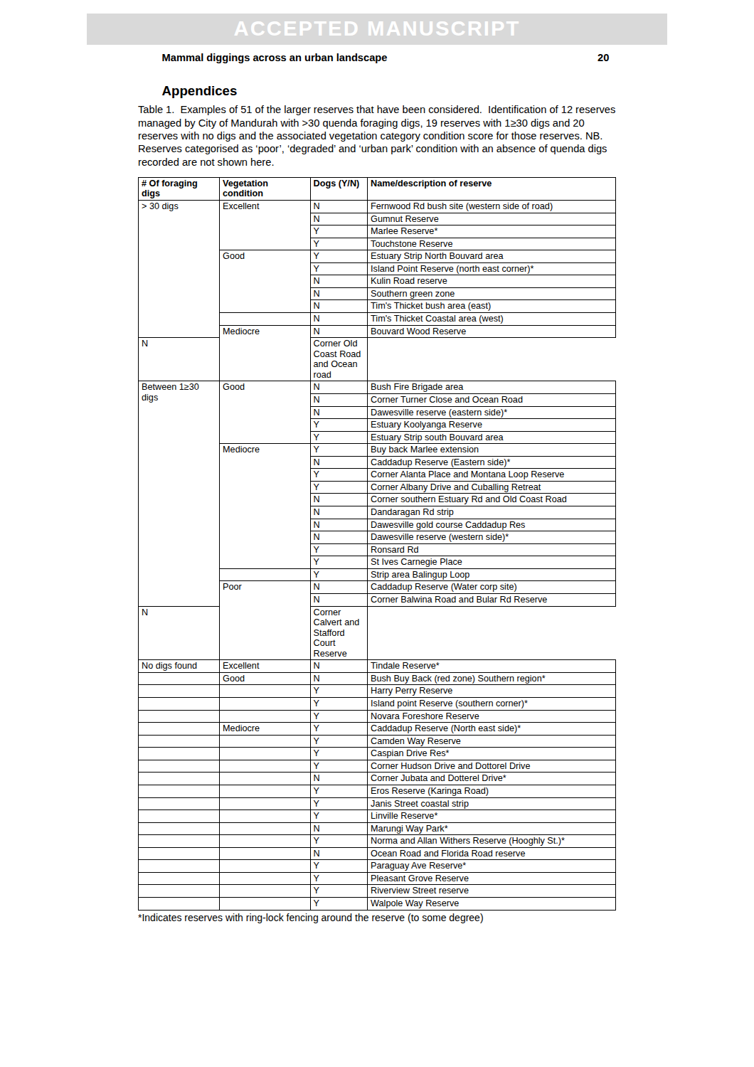ACCEPTED MANUSCRIPT
Mammal diggings across an urban landscape 20
Appendices
Table 1. Examples of 51 of the larger reserves that have been considered. Identification of 12 reserves managed by City of Mandurah with >30 quenda foraging digs, 19 reserves with 1≥30 digs and 20 reserves with no digs and the associated vegetation category condition score for those reserves. NB. Reserves categorised as ‘poor’, ‘degraded’ and ‘urban park’ condition with an absence of quenda digs recorded are not shown here.
| # Of foraging digs | Vegetation condition | Dogs (Y/N) | Name/description of reserve |
| --- | --- | --- | --- |
| > 30 digs | Excellent | N | Fernwood Rd bush site (western side of road) |
| N | Gumnut Reserve |
| Y | Marlee Reserve* |
| Y | Touchstone Reserve |
| Good | Y | Estuary Strip North Bouvard area |
| Y | Island Point Reserve (north east corner)* |
| N | Kulin Road reserve |
| N | Southern green zone |
| N | Tim's Thicket bush area (east) |
| | N | Tim's Thicket Coastal area (west) |
| Mediocre | N | Bouvard Wood Reserve |
| N | Corner Old Coast Road and Ocean road |
| Between 1≥30 digs | Good | N | Bush Fire Brigade area |
| N | Corner Turner Close and Ocean Road |
| N | Dawesville reserve (eastern side)* |
| Y | Estuary Koolyanga Reserve |
| Y | Estuary Strip south Bouvard area |
| Mediocre | Y | Buy back Marlee extension |
| N | Caddadup Reserve (Eastern side)* |
| Y | Corner Alanta Place and Montana Loop Reserve |
| Y | Corner Albany Drive and Cuballing Retreat |
| N | Corner southern Estuary Rd and Old Coast Road |
| N | Dandaragan Rd strip |
| N | Dawesville gold course Caddadup Res |
| N | Dawesville reserve (western side)* |
| Y | Ronsard Rd |
| Y | St Ives Carnegie Place |
| | Y | Strip area Balingup Loop |
| Poor | N | Caddadup Reserve (Water corp site) |
| N | Corner Balwina Road and Bular Rd Reserve |
| N | Corner Calvert and Stafford Court Reserve |
| No digs found | Excellent | N | Tindale Reserve* |
| | Good | N | Bush Buy Back (red zone) Southern region* |
| | | Y | Harry Perry Reserve |
| | | Y | Island point Reserve (southern corner)* |
| | | Y | Novara Foreshore Reserve |
| | Mediocre | Y | Caddadup Reserve (North east side)* |
| | | Y | Camden Way Reserve |
| | | Y | Caspian Drive Res* |
| | | Y | Corner Hudson Drive and Dottorel Drive |
| | | N | Corner Jubata and Dotterel Drive* |
| | | Y | Eros Reserve (Karinga Road) |
| | | Y | Janis Street coastal strip |
| | | Y | Linville Reserve* |
| | | N | Marungi Way Park* |
| | | Y | Norma and Allan Withers Reserve (Hooghly St.)* |
| | | N | Ocean Road and Florida Road reserve |
| | | Y | Paraguay Ave Reserve* |
| | | Y | Pleasant Grove Reserve |
| | | Y | Riverview Street reserve |
| | | Y | Walpole Way Reserve |
*Indicates reserves with ring-lock fencing around the reserve (to some degree)